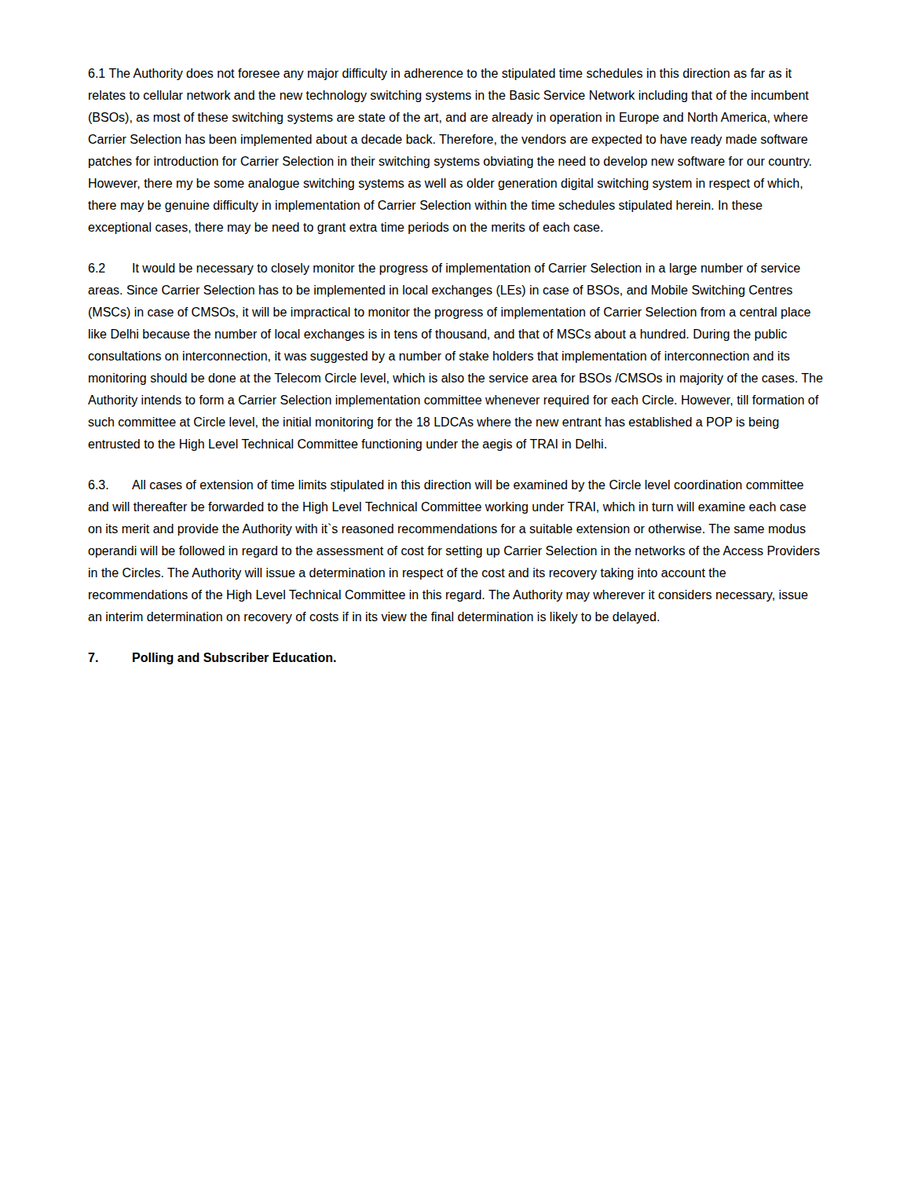6.1 The Authority does not foresee any major difficulty in adherence to the stipulated time schedules in this direction as far as it relates to cellular network and the new technology switching systems in the Basic Service Network including that of the incumbent (BSOs), as most of these switching systems are state of the art, and are already in operation in Europe and North America, where Carrier Selection has been implemented about a decade back. Therefore, the vendors are expected to have ready made software patches for introduction for Carrier Selection in their switching systems obviating the need to develop new software for our country. However, there my be some analogue switching systems as well as older generation digital switching system in respect of which, there may be genuine difficulty in implementation of Carrier Selection within the time schedules stipulated herein. In these exceptional cases, there may be need to grant extra time periods on the merits of each case.
6.2 It would be necessary to closely monitor the progress of implementation of Carrier Selection in a large number of service areas. Since Carrier Selection has to be implemented in local exchanges (LEs) in case of BSOs, and Mobile Switching Centres (MSCs) in case of CMSOs, it will be impractical to monitor the progress of implementation of Carrier Selection from a central place like Delhi because the number of local exchanges is in tens of thousand, and that of MSCs about a hundred. During the public consultations on interconnection, it was suggested by a number of stake holders that implementation of interconnection and its monitoring should be done at the Telecom Circle level, which is also the service area for BSOs /CMSOs in majority of the cases. The Authority intends to form a Carrier Selection implementation committee whenever required for each Circle. However, till formation of such committee at Circle level, the initial monitoring for the 18 LDCAs where the new entrant has established a POP is being entrusted to the High Level Technical Committee functioning under the aegis of TRAI in Delhi.
6.3. All cases of extension of time limits stipulated in this direction will be examined by the Circle level coordination committee and will thereafter be forwarded to the High Level Technical Committee working under TRAI, which in turn will examine each case on its merit and provide the Authority with it`s reasoned recommendations for a suitable extension or otherwise. The same modus operandi will be followed in regard to the assessment of cost for setting up Carrier Selection in the networks of the Access Providers in the Circles. The Authority will issue a determination in respect of the cost and its recovery taking into account the recommendations of the High Level Technical Committee in this regard. The Authority may wherever it considers necessary, issue an interim determination on recovery of costs if in its view the final determination is likely to be delayed.
7. Polling and Subscriber Education.